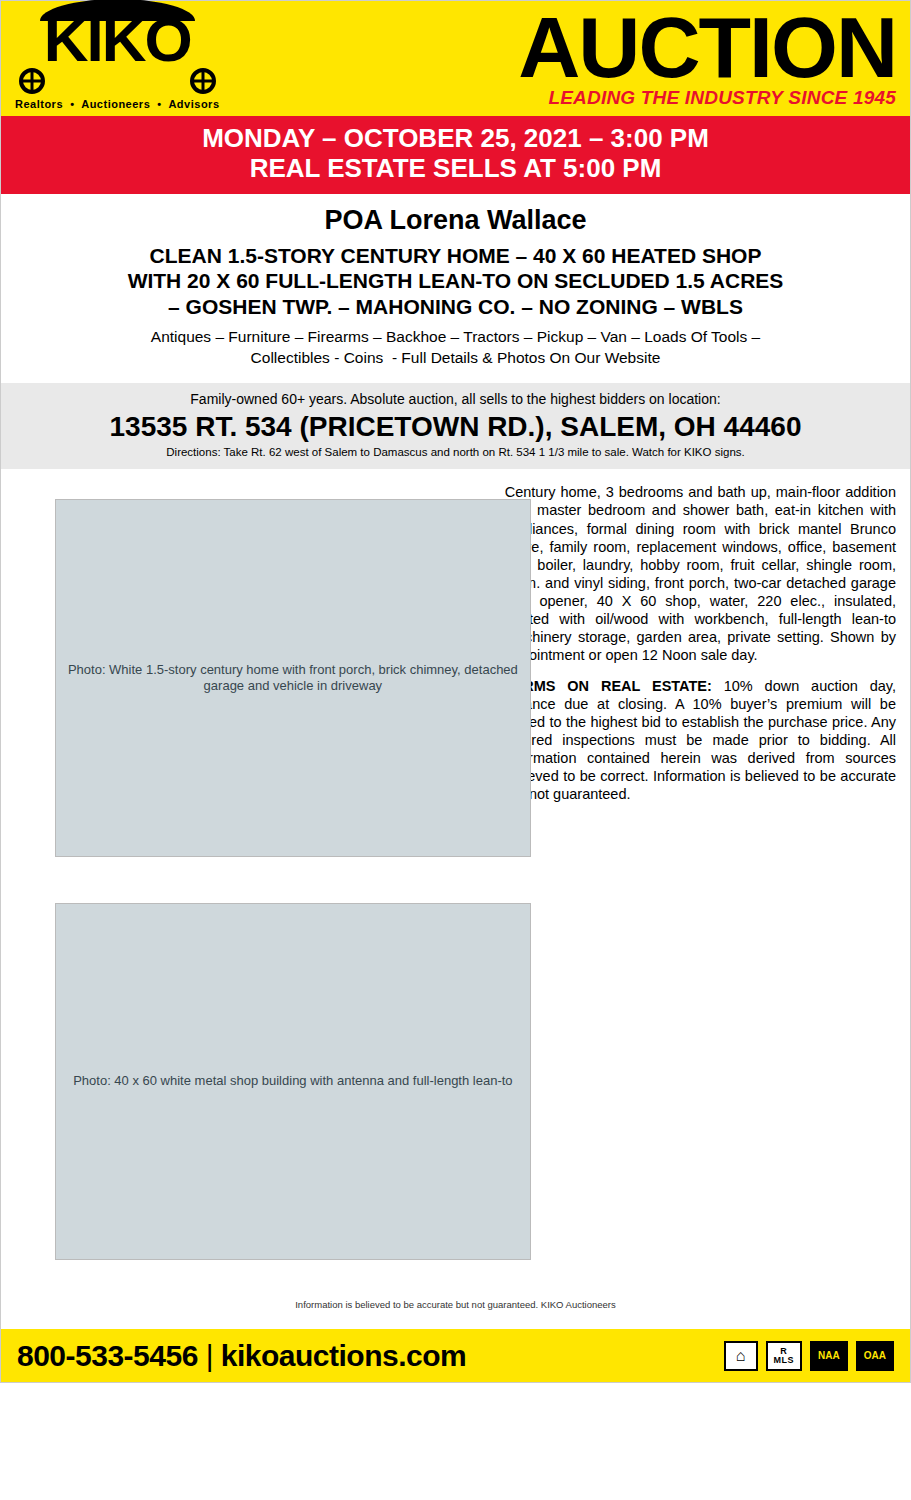KIKO
Realtors • Auctioneers • Advisors
AUCTION
LEADING THE INDUSTRY SINCE 1945
MONDAY – OCTOBER 25, 2021 – 3:00 PM
REAL ESTATE SELLS AT 5:00 PM
POA Lorena Wallace
CLEAN 1.5-STORY CENTURY HOME – 40 X 60 HEATED SHOP
WITH 20 X 60 FULL-LENGTH LEAN-TO ON SECLUDED 1.5 ACRES
– GOSHEN TWP. – MAHONING CO. – NO ZONING – WBLS
Antiques – Furniture – Firearms – Backhoe – Tractors – Pickup – Van – Loads Of Tools –
Collectibles - Coins - Full Details & Photos On Our Website
Family-owned 60+ years. Absolute auction, all sells to the highest bidders on location:
13535 RT. 534 (PRICETOWN RD.), SALEM, OH 44460
Directions: Take Rt. 62 west of Salem to Damascus and north on Rt. 534 1 1/3 mile to sale. Watch for KIKO signs.
Photo: White 1.5-story century home with front porch, brick chimney, detached garage and vehicle in driveway
Photo: 40 x 60 white metal shop building with antenna and full-length lean-to
Century home, 3 bedrooms and bath up, main-floor addition with master bedroom and shower bath, eat-in kitchen with appliances, formal dining room with brick mantel Brunco stove, family room, replacement windows, office, basement with boiler, laundry, hobby room, fruit cellar, shingle room, alum. and vinyl siding, front porch, two-car detached garage with opener, 40 X 60 shop, water, 220 elec., insulated, heated with oil/wood with workbench, full-length lean-to machinery storage, garden area, private setting. Shown by appointment or open 12 Noon sale day.
TERMS ON REAL ESTATE: 10% down auction day, balance due at closing. A 10% buyer’s premium will be added to the highest bid to establish the purchase price. Any desired inspections must be made prior to bidding. All information contained herein was derived from sources believed to be correct. Information is believed to be accurate but not guaranteed.
Information is believed to be accurate but not guaranteed. KIKO Auctioneers
800-533-5456 | kikoauctions.com
⌂ R
MLS NAA OAA